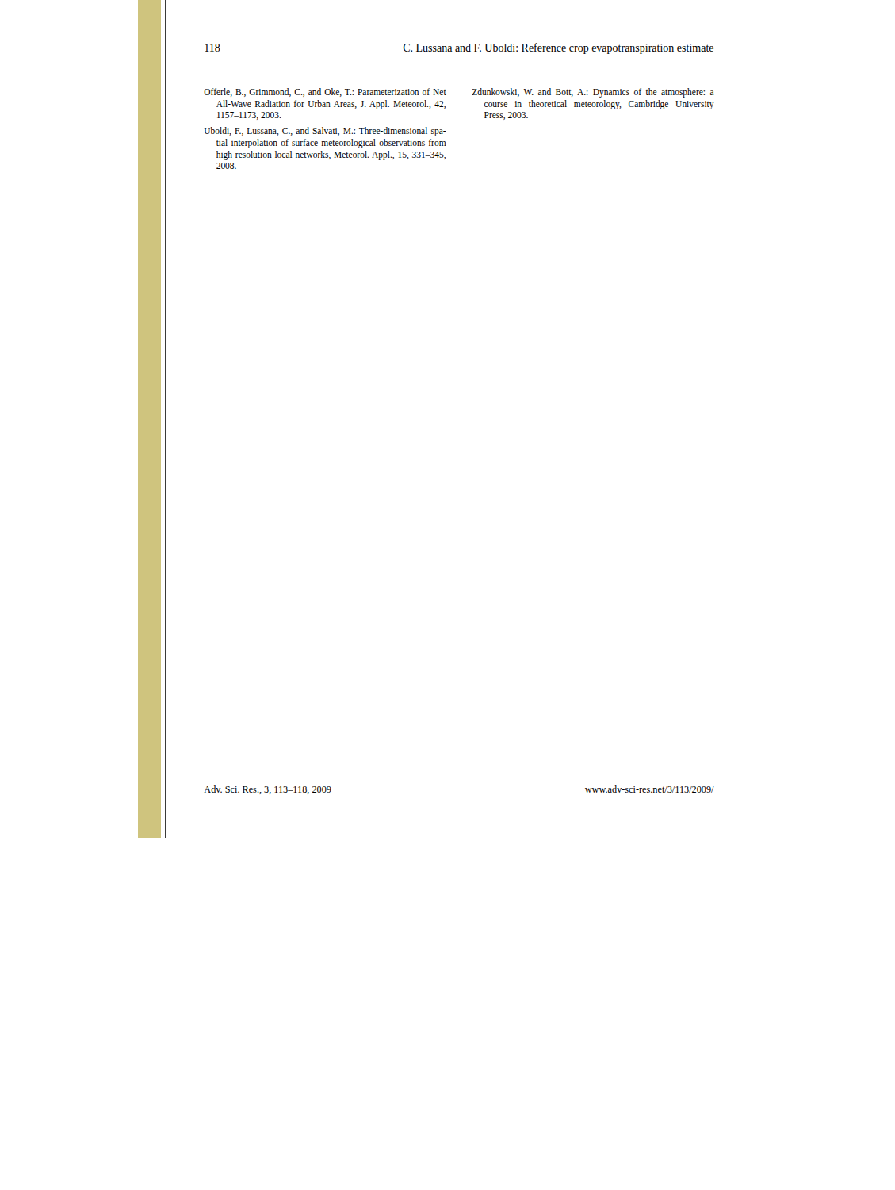118 C. Lussana and F. Uboldi: Reference crop evapotranspiration estimate
Offerle, B., Grimmond, C., and Oke, T.: Parameterization of Net All-Wave Radiation for Urban Areas, J. Appl. Meteorol., 42, 1157–1173, 2003.
Uboldi, F., Lussana, C., and Salvati, M.: Three-dimensional spatial interpolation of surface meteorological observations from high-resolution local networks, Meteorol. Appl., 15, 331–345, 2008.
Zdunkowski, W. and Bott, A.: Dynamics of the atmosphere: a course in theoretical meteorology, Cambridge University Press, 2003.
Adv. Sci. Res., 3, 113–118, 2009 www.adv-sci-res.net/3/113/2009/